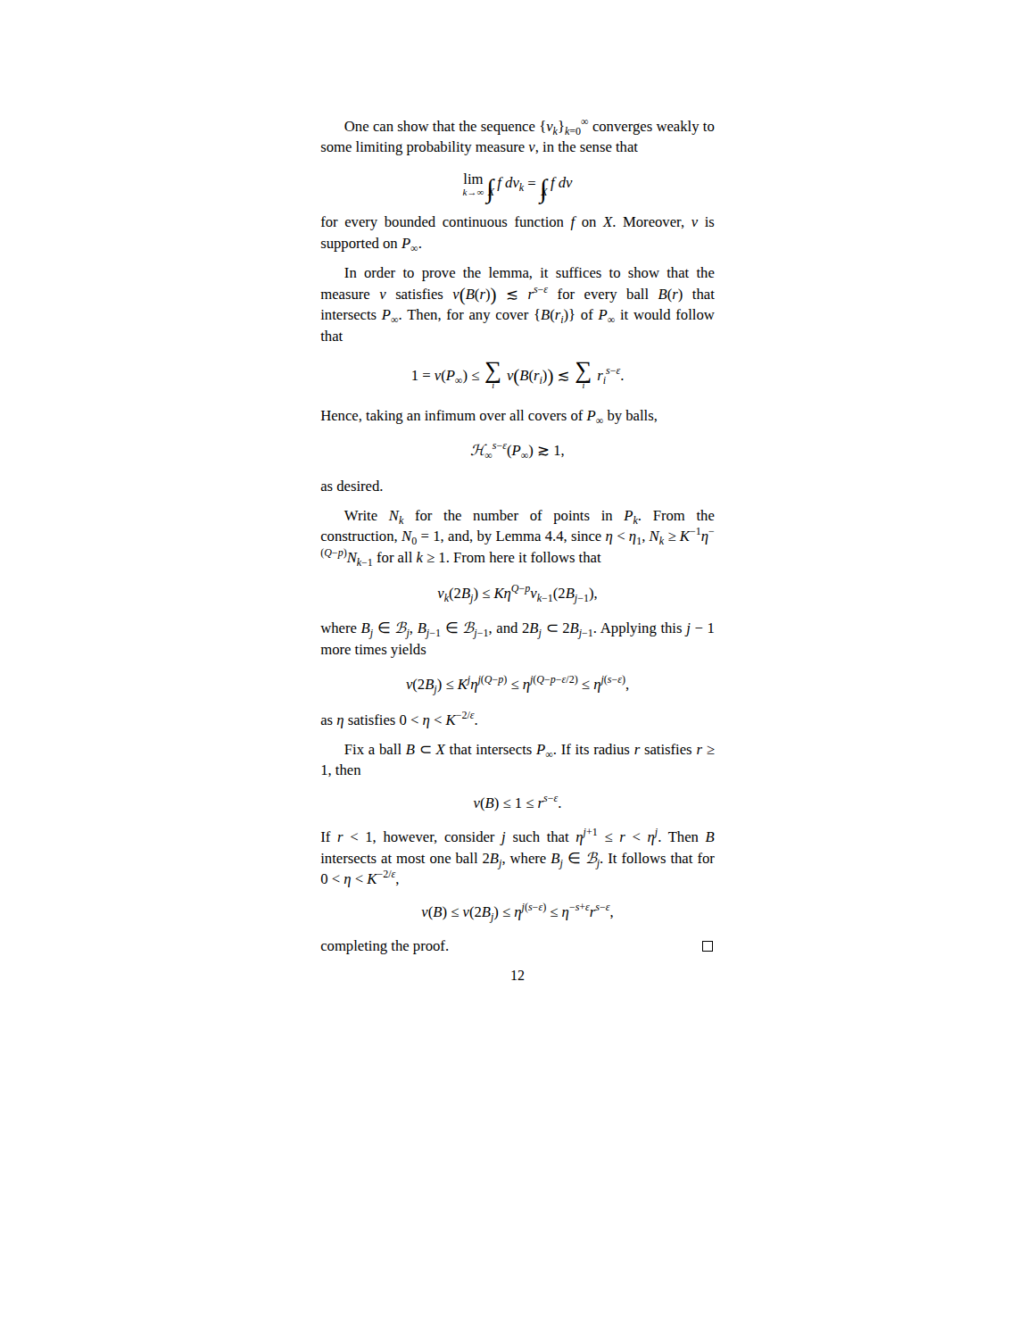One can show that the sequence {νk}k=0∞ converges weakly to some limiting probability measure ν, in the sense that
lim k→∞∫Xf dνk = ∫Xf dν
for every bounded continuous function f on X. Moreover, ν is supported on P∞.
In order to prove the lemma, it suffices to show that the measure ν satisfies ν(B(r)) ≲ rs−ε for every ball B(r) that intersects P∞. Then, for any cover {B(ri)} of P∞ it would follow that
1 = ν(P∞) ≤ ∑i ν(B(ri)) ≲ ∑i ris−ε.
Hence, taking an infimum over all covers of P∞ by balls,
ℋ∞s−ε(P∞) ≳ 1,
as desired.
Write Nk for the number of points in Pk. From the construction, N0 = 1, and, by Lemma 4.4, since η < η1, Nk ≥ K−1η−(Q−p)Nk−1 for all k ≥ 1. From here it follows that
νk(2Bj) ≤ KηQ−pνk−1(2Bj−1),
where Bj ∈ ℬj, Bj−1 ∈ ℬj−1, and 2Bj ⊂ 2Bj−1. Applying this j − 1 more times yields
ν(2Bj) ≤ Kjηj(Q−p) ≤ ηj(Q−p−ε/2) ≤ ηj(s−ε),
as η satisfies 0 < η < K−2/ε.
Fix a ball B ⊂ X that intersects P∞. If its radius r satisfies r ≥ 1, then
ν(B) ≤ 1 ≤ rs−ε.
If r < 1, however, consider j such that ηj+1 ≤ r < ηj. Then B intersects at most one ball 2Bj, where Bj ∈ ℬj. It follows that for 0 < η < K−2/ε,
ν(B) ≤ ν(2Bj) ≤ ηj(s−ε) ≤ η−s+εrs−ε,
completing the proof.
12